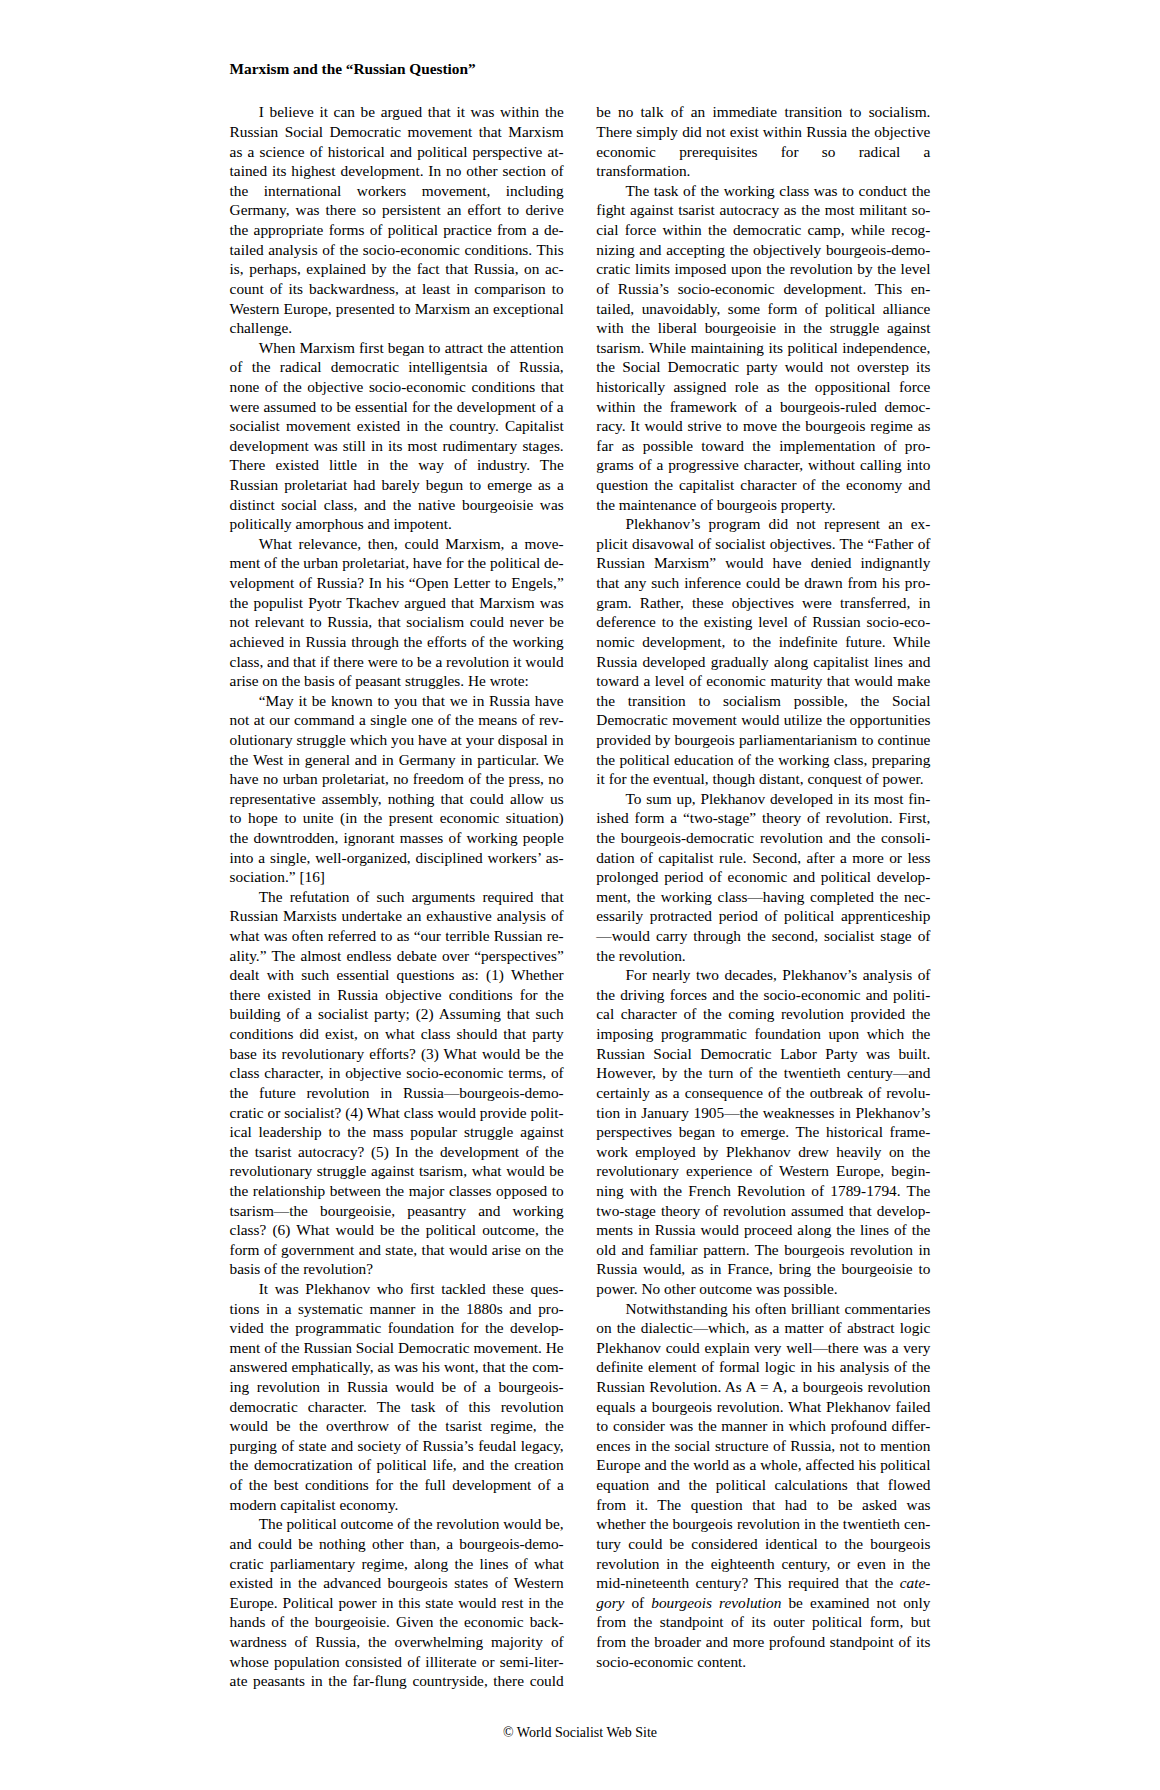Marxism and the “Russian Question”
I believe it can be argued that it was within the Russian Social Democratic movement that Marxism as a science of historical and political perspective attained its highest development. In no other section of the international workers movement, including Germany, was there so persistent an effort to derive the appropriate forms of political practice from a detailed analysis of the socio-economic conditions. This is, perhaps, explained by the fact that Russia, on account of its backwardness, at least in comparison to Western Europe, presented to Marxism an exceptional challenge.
When Marxism first began to attract the attention of the radical democratic intelligentsia of Russia, none of the objective socio-economic conditions that were assumed to be essential for the development of a socialist movement existed in the country. Capitalist development was still in its most rudimentary stages. There existed little in the way of industry. The Russian proletariat had barely begun to emerge as a distinct social class, and the native bourgeoisie was politically amorphous and impotent.
What relevance, then, could Marxism, a movement of the urban proletariat, have for the political development of Russia? In his “Open Letter to Engels,” the populist Pyotr Tkachev argued that Marxism was not relevant to Russia, that socialism could never be achieved in Russia through the efforts of the working class, and that if there were to be a revolution it would arise on the basis of peasant struggles. He wrote:
“May it be known to you that we in Russia have not at our command a single one of the means of revolutionary struggle which you have at your disposal in the West in general and in Germany in particular. We have no urban proletariat, no freedom of the press, no representative assembly, nothing that could allow us to hope to unite (in the present economic situation) the downtrodden, ignorant masses of working people into a single, well-organized, disciplined workers’ association.” [16]
The refutation of such arguments required that Russian Marxists undertake an exhaustive analysis of what was often referred to as “our terrible Russian reality.” The almost endless debate over “perspectives” dealt with such essential questions as: (1) Whether there existed in Russia objective conditions for the building of a socialist party; (2) Assuming that such conditions did exist, on what class should that party base its revolutionary efforts? (3) What would be the class character, in objective socio-economic terms, of the future revolution in Russia—bourgeois-democratic or socialist? (4) What class would provide political leadership to the mass popular struggle against the tsarist autocracy? (5) In the development of the revolutionary struggle against tsarism, what would be the relationship between the major classes opposed to tsarism—the bourgeoisie, peasantry and working class? (6) What would be the political outcome, the form of government and state, that would arise on the basis of the revolution?
It was Plekhanov who first tackled these questions in a systematic manner in the 1880s and provided the programmatic foundation for the development of the Russian Social Democratic movement. He answered emphatically, as was his wont, that the coming revolution in Russia would be of a bourgeois-democratic character. The task of this revolution would be the overthrow of the tsarist regime, the purging of state and society of Russia’s feudal legacy, the democratization of political life, and the creation of the best conditions for the full development of a modern capitalist economy.
The political outcome of the revolution would be, and could be nothing other than, a bourgeois-democratic parliamentary regime, along the lines of what existed in the advanced bourgeois states of Western Europe. Political power in this state would rest in the hands of the bourgeoisie. Given the economic backwardness of Russia, the overwhelming majority of whose population consisted of illiterate or semi-literate peasants in the far-flung countryside, there could be no talk of an immediate transition to socialism. There simply did not exist within Russia the objective economic prerequisites for so radical a transformation.
The task of the working class was to conduct the fight against tsarist autocracy as the most militant social force within the democratic camp, while recognizing and accepting the objectively bourgeois-democratic limits imposed upon the revolution by the level of Russia’s socio-economic development. This entailed, unavoidably, some form of political alliance with the liberal bourgeoisie in the struggle against tsarism. While maintaining its political independence, the Social Democratic party would not overstep its historically assigned role as the oppositional force within the framework of a bourgeois-ruled democracy. It would strive to move the bourgeois regime as far as possible toward the implementation of programs of a progressive character, without calling into question the capitalist character of the economy and the maintenance of bourgeois property.
Plekhanov’s program did not represent an explicit disavowal of socialist objectives. The “Father of Russian Marxism” would have denied indignantly that any such inference could be drawn from his program. Rather, these objectives were transferred, in deference to the existing level of Russian socio-economic development, to the indefinite future. While Russia developed gradually along capitalist lines and toward a level of economic maturity that would make the transition to socialism possible, the Social Democratic movement would utilize the opportunities provided by bourgeois parliamentarianism to continue the political education of the working class, preparing it for the eventual, though distant, conquest of power.
To sum up, Plekhanov developed in its most finished form a “two-stage” theory of revolution. First, the bourgeois-democratic revolution and the consolidation of capitalist rule. Second, after a more or less prolonged period of economic and political development, the working class—having completed the necessarily protracted period of political apprenticeship—would carry through the second, socialist stage of the revolution.
For nearly two decades, Plekhanov’s analysis of the driving forces and the socio-economic and political character of the coming revolution provided the imposing programmatic foundation upon which the Russian Social Democratic Labor Party was built. However, by the turn of the twentieth century—and certainly as a consequence of the outbreak of revolution in January 1905—the weaknesses in Plekhanov’s perspectives began to emerge. The historical framework employed by Plekhanov drew heavily on the revolutionary experience of Western Europe, beginning with the French Revolution of 1789-1794. The two-stage theory of revolution assumed that developments in Russia would proceed along the lines of the old and familiar pattern. The bourgeois revolution in Russia would, as in France, bring the bourgeoisie to power. No other outcome was possible.
Notwithstanding his often brilliant commentaries on the dialectic—which, as a matter of abstract logic Plekhanov could explain very well—there was a very definite element of formal logic in his analysis of the Russian Revolution. As A = A, a bourgeois revolution equals a bourgeois revolution. What Plekhanov failed to consider was the manner in which profound differences in the social structure of Russia, not to mention Europe and the world as a whole, affected his political equation and the political calculations that flowed from it. The question that had to be asked was whether the bourgeois revolution in the twentieth century could be considered identical to the bourgeois revolution in the eighteenth century, or even in the mid-nineteenth century? This required that the category of bourgeois revolution be examined not only from the standpoint of its outer political form, but from the broader and more profound standpoint of its socio-economic content.
© World Socialist Web Site